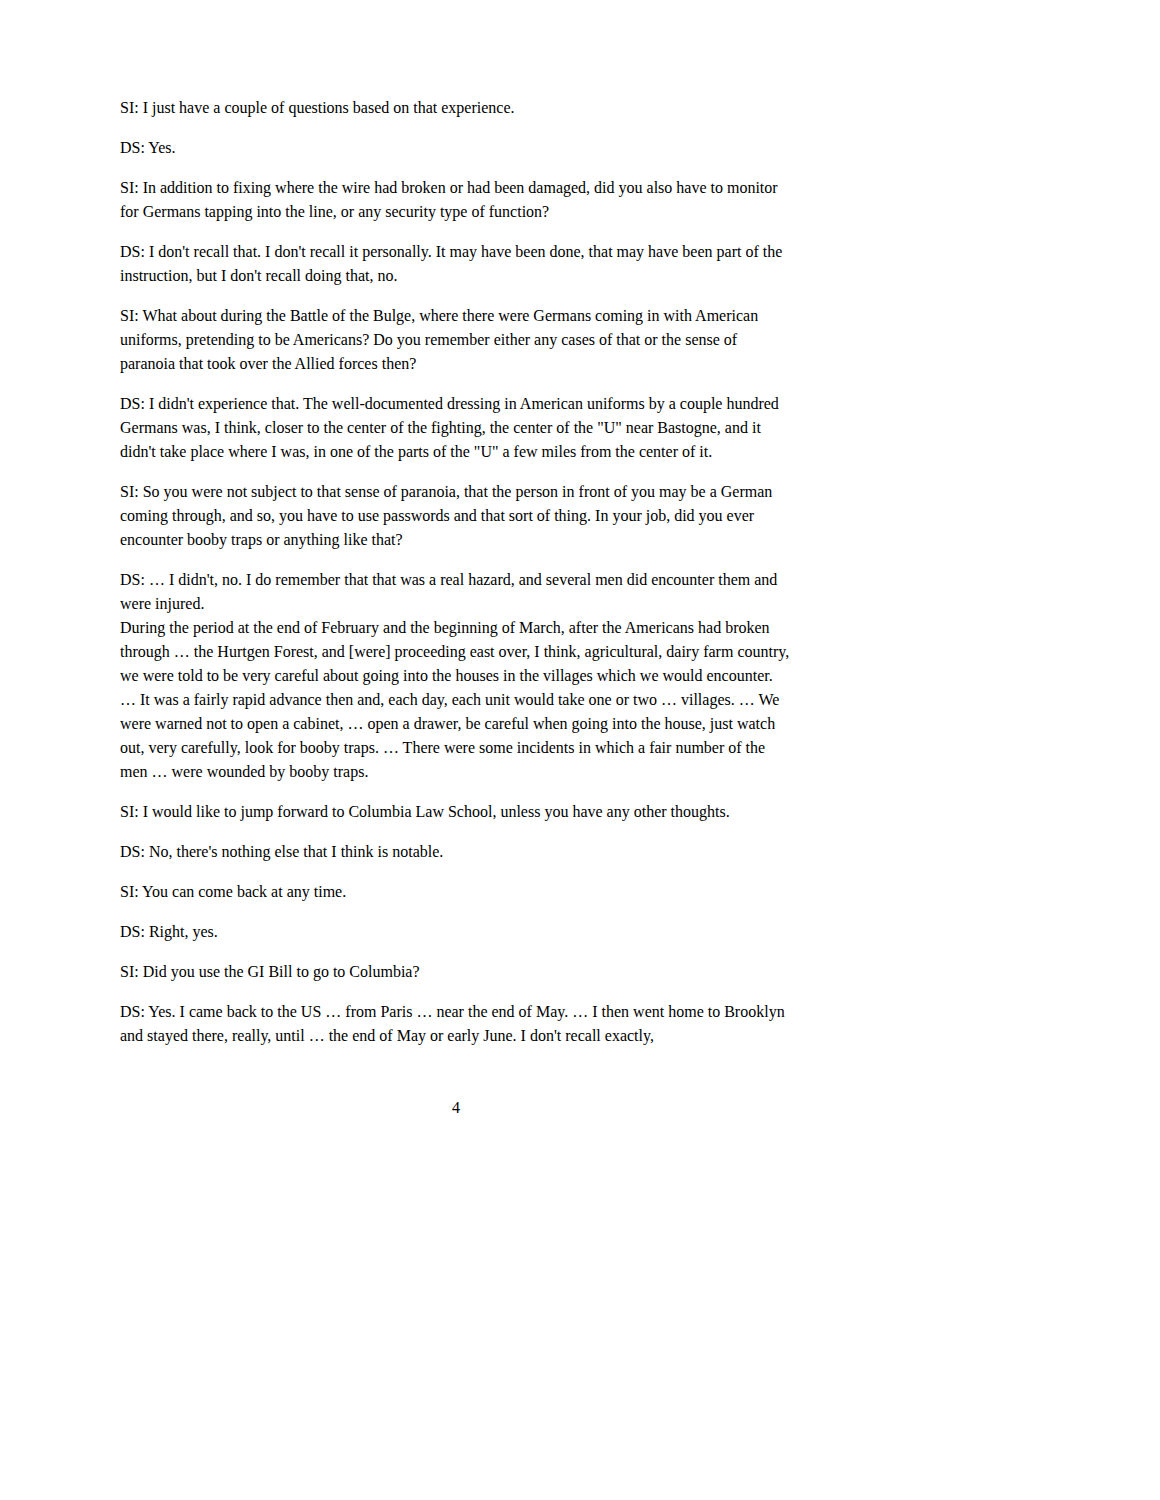SI: I just have a couple of questions based on that experience.
DS: Yes.
SI: In addition to fixing where the wire had broken or had been damaged, did you also have to monitor for Germans tapping into the line, or any security type of function?
DS: I don't recall that. I don't recall it personally. It may have been done, that may have been part of the instruction, but I don't recall doing that, no.
SI: What about during the Battle of the Bulge, where there were Germans coming in with American uniforms, pretending to be Americans? Do you remember either any cases of that or the sense of paranoia that took over the Allied forces then?
DS: I didn't experience that. The well-documented dressing in American uniforms by a couple hundred Germans was, I think, closer to the center of the fighting, the center of the "U" near Bastogne, and it didn't take place where I was, in one of the parts of the "U" a few miles from the center of it.
SI: So you were not subject to that sense of paranoia, that the person in front of you may be a German coming through, and so, you have to use passwords and that sort of thing. In your job, did you ever encounter booby traps or anything like that?
DS: … I didn't, no. I do remember that that was a real hazard, and several men did encounter them and were injured.
During the period at the end of February and the beginning of March, after the Americans had broken through … the Hurtgen Forest, and [were] proceeding east over, I think, agricultural, dairy farm country, we were told to be very careful about going into the houses in the villages which we would encounter. … It was a fairly rapid advance then and, each day, each unit would take one or two … villages. … We were warned not to open a cabinet, … open a drawer, be careful when going into the house, just watch out, very carefully, look for booby traps. … There were some incidents in which a fair number of the men … were wounded by booby traps.
SI: I would like to jump forward to Columbia Law School, unless you have any other thoughts.
DS: No, there's nothing else that I think is notable.
SI: You can come back at any time.
DS: Right, yes.
SI: Did you use the GI Bill to go to Columbia?
DS: Yes. I came back to the US … from Paris … near the end of May. … I then went home to Brooklyn and stayed there, really, until … the end of May or early June. I don't recall exactly,
4